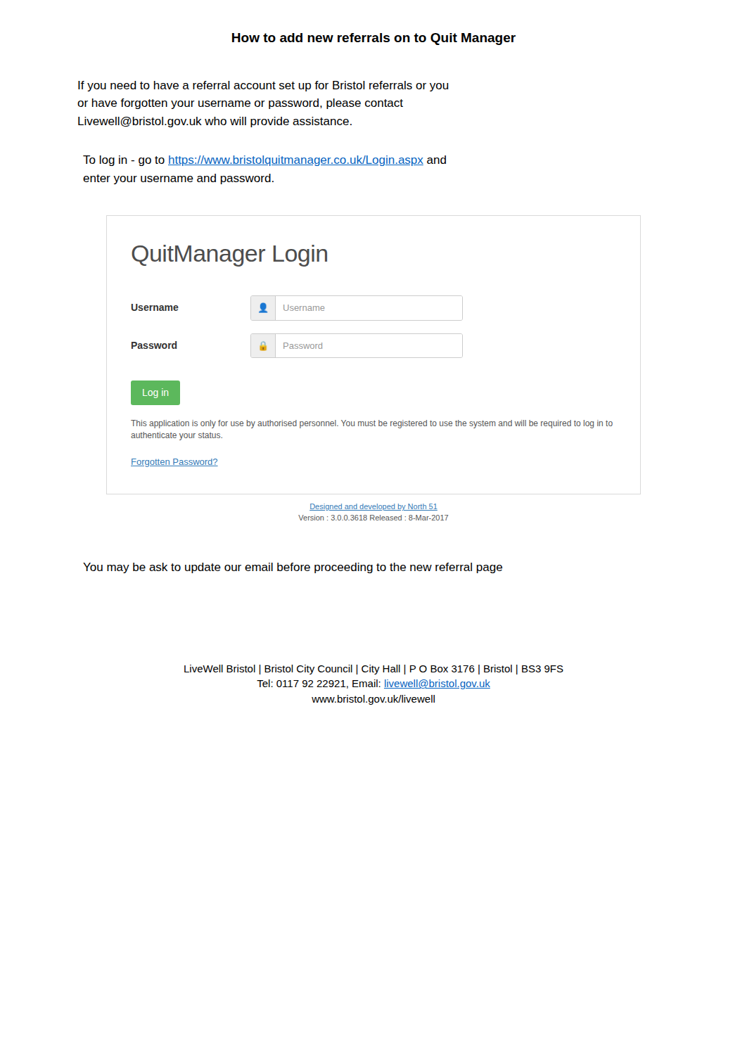How to add new referrals on to Quit Manager
If you need to have a referral account set up for Bristol referrals or you
or have forgotten your username or password, please contact
Livewell@bristol.gov.uk who will provide assistance.
To log in - go to https://www.bristolquitmanager.co.uk/Login.aspx and
enter your username and password.
QuitManager Login
Username
👤
Username
Password
🔒
Password
Log in
This application is only for use by authorised personnel. You must be registered to use the system and will be required to log in to authenticate your status.
Forgotten Password?
Designed and developed by North 51
Version : 3.0.0.3618 Released : 8-Mar-2017
You may be ask to update our email before proceeding to the new referral page
LiveWell Bristol | Bristol City Council | City Hall | P O Box 3176 | Bristol | BS3 9FS
Tel: 0117 92 22921, Email: livewell@bristol.gov.uk
www.bristol.gov.uk/livewell